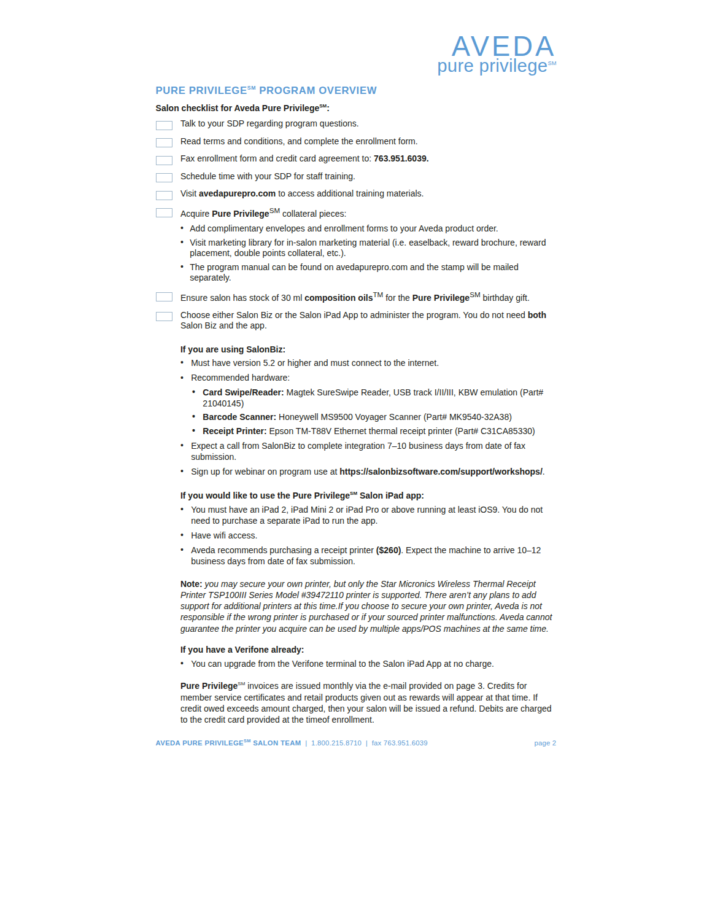AVEDA pure privilegeSM
Pure PrivilegeSM Program Overview
Salon checklist for Aveda Pure PrivilegeSM:
Talk to your SDP regarding program questions.
Read terms and conditions, and complete the enrollment form.
Fax enrollment form and credit card agreement to: 763.951.6039.
Schedule time with your SDP for staff training.
Visit avedapurepro.com to access additional training materials.
Acquire Pure PrivilegeSM collateral pieces:
Add complimentary envelopes and enrollment forms to your Aveda product order.
Visit marketing library for in-salon marketing material (i.e. easelback, reward brochure, reward placement, double points collateral, etc.).
The program manual can be found on avedapurepro.com and the stamp will be mailed separately.
Ensure salon has stock of 30 ml composition oilsTM for the Pure PrivilegeSM birthday gift.
Choose either Salon Biz or the Salon iPad App to administer the program. You do not need both Salon Biz and the app.
If you are using SalonBiz:
Must have version 5.2 or higher and must connect to the internet.
Recommended hardware:
Card Swipe/Reader: Magtek SureSwipe Reader, USB track I/II/III, KBW emulation (Part# 21040145)
Barcode Scanner: Honeywell MS9500 Voyager Scanner (Part# MK9540-32A38)
Receipt Printer: Epson TM-T88V Ethernet thermal receipt printer (Part# C31CA85330)
Expect a call from SalonBiz to complete integration 7–10 business days from date of fax submission.
Sign up for webinar on program use at https://salonbizsoftware.com/support/workshops/.
If you would like to use the Pure PrivilegeSM Salon iPad app:
You must have an iPad 2, iPad Mini 2 or iPad Pro or above running at least iOS9. You do not need to purchase a separate iPad to run the app.
Have wifi access.
Aveda recommends purchasing a receipt printer ($260). Expect the machine to arrive 10–12 business days from date of fax submission.
Note: you may secure your own printer, but only the Star Micronics Wireless Thermal Receipt Printer TSP100III Series Model #39472110 printer is supported. There aren’t any plans to add support for additional printers at this time.If you choose to secure your own printer, Aveda is not responsible if the wrong printer is purchased or if your sourced printer malfunctions. Aveda cannot guarantee the printer you acquire can be used by multiple apps/POS machines at the same time.
If you have a Verifone already:
You can upgrade from the Verifone terminal to the Salon iPad App at no charge.
Pure PrivilegeSM invoices are issued monthly via the e-mail provided on page 3. Credits for member service certificates and retail products given out as rewards will appear at that time. If credit owed exceeds amount charged, then your salon will be issued a refund. Debits are charged to the credit card provided at the timeof enrollment.
AVEDA PURE PRIVILEGESM SALON TEAM | 1.800.215.8710 | fax 763.951.6039
page 2